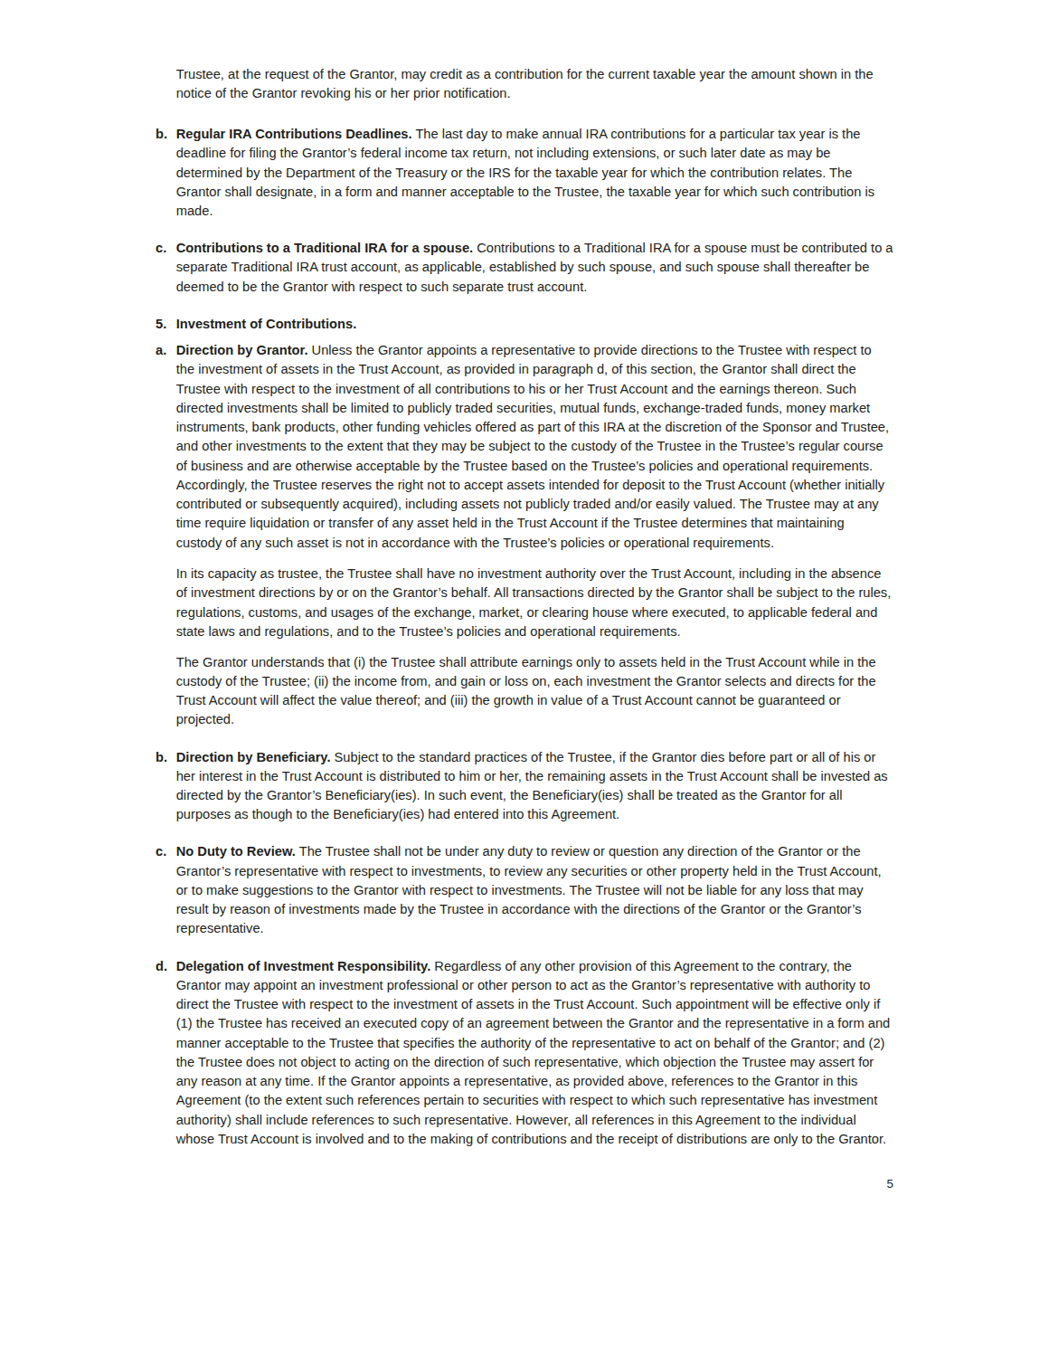Trustee, at the request of the Grantor, may credit as a contribution for the current taxable year the amount shown in the notice of the Grantor revoking his or her prior notification.
b. Regular IRA Contributions Deadlines. The last day to make annual IRA contributions for a particular tax year is the deadline for filing the Grantor’s federal income tax return, not including extensions, or such later date as may be determined by the Department of the Treasury or the IRS for the taxable year for which the contribution relates. The Grantor shall designate, in a form and manner acceptable to the Trustee, the taxable year for which such contribution is made.
c. Contributions to a Traditional IRA for a spouse. Contributions to a Traditional IRA for a spouse must be contributed to a separate Traditional IRA trust account, as applicable, established by such spouse, and such spouse shall thereafter be deemed to be the Grantor with respect to such separate trust account.
5. Investment of Contributions.
a. Direction by Grantor. Unless the Grantor appoints a representative to provide directions to the Trustee with respect to the investment of assets in the Trust Account, as provided in paragraph d, of this section, the Grantor shall direct the Trustee with respect to the investment of all contributions to his or her Trust Account and the earnings thereon. Such directed investments shall be limited to publicly traded securities, mutual funds, exchange-traded funds, money market instruments, bank products, other funding vehicles offered as part of this IRA at the discretion of the Sponsor and Trustee, and other investments to the extent that they may be subject to the custody of the Trustee in the Trustee’s regular course of business and are otherwise acceptable by the Trustee based on the Trustee’s policies and operational requirements. Accordingly, the Trustee reserves the right not to accept assets intended for deposit to the Trust Account (whether initially contributed or subsequently acquired), including assets not publicly traded and/or easily valued. The Trustee may at any time require liquidation or transfer of any asset held in the Trust Account if the Trustee determines that maintaining custody of any such asset is not in accordance with the Trustee’s policies or operational requirements.
In its capacity as trustee, the Trustee shall have no investment authority over the Trust Account, including in the absence of investment directions by or on the Grantor’s behalf. All transactions directed by the Grantor shall be subject to the rules, regulations, customs, and usages of the exchange, market, or clearing house where executed, to applicable federal and state laws and regulations, and to the Trustee’s policies and operational requirements.
The Grantor understands that (i) the Trustee shall attribute earnings only to assets held in the Trust Account while in the custody of the Trustee; (ii) the income from, and gain or loss on, each investment the Grantor selects and directs for the Trust Account will affect the value thereof; and (iii) the growth in value of a Trust Account cannot be guaranteed or projected.
b. Direction by Beneficiary. Subject to the standard practices of the Trustee, if the Grantor dies before part or all of his or her interest in the Trust Account is distributed to him or her, the remaining assets in the Trust Account shall be invested as directed by the Grantor’s Beneficiary(ies). In such event, the Beneficiary(ies) shall be treated as the Grantor for all purposes as though to the Beneficiary(ies) had entered into this Agreement.
c. No Duty to Review. The Trustee shall not be under any duty to review or question any direction of the Grantor or the Grantor’s representative with respect to investments, to review any securities or other property held in the Trust Account, or to make suggestions to the Grantor with respect to investments. The Trustee will not be liable for any loss that may result by reason of investments made by the Trustee in accordance with the directions of the Grantor or the Grantor’s representative.
d. Delegation of Investment Responsibility. Regardless of any other provision of this Agreement to the contrary, the Grantor may appoint an investment professional or other person to act as the Grantor’s representative with authority to direct the Trustee with respect to the investment of assets in the Trust Account. Such appointment will be effective only if (1) the Trustee has received an executed copy of an agreement between the Grantor and the representative in a form and manner acceptable to the Trustee that specifies the authority of the representative to act on behalf of the Grantor; and (2) the Trustee does not object to acting on the direction of such representative, which objection the Trustee may assert for any reason at any time. If the Grantor appoints a representative, as provided above, references to the Grantor in this Agreement (to the extent such references pertain to securities with respect to which such representative has investment authority) shall include references to such representative. However, all references in this Agreement to the individual whose Trust Account is involved and to the making of contributions and the receipt of distributions are only to the Grantor.
5